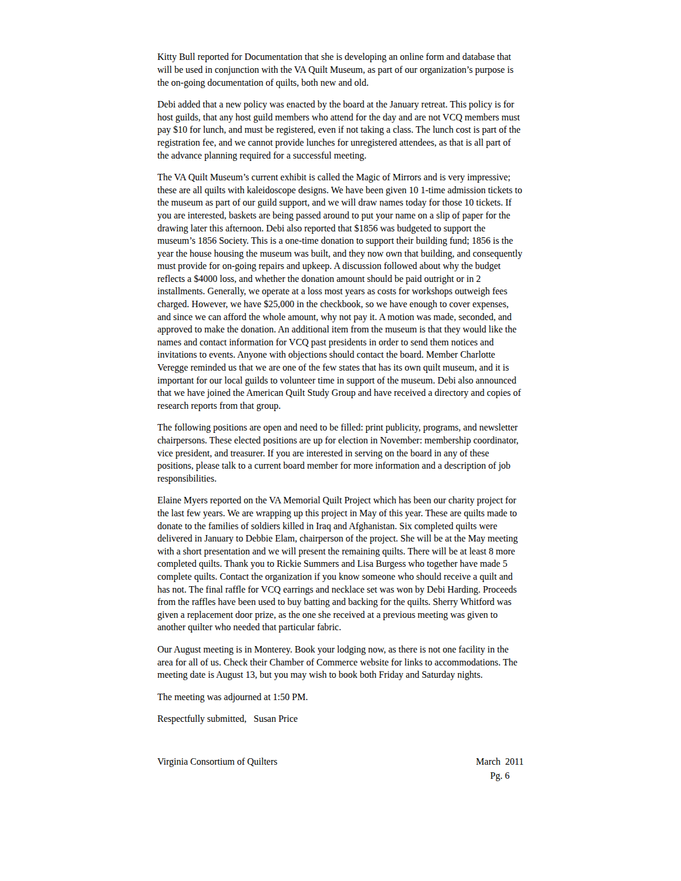Kitty Bull reported for Documentation that she is developing an online form and database that will be used in conjunction with the VA Quilt Museum, as part of our organization’s purpose is the on-going documentation of quilts, both new and old.
Debi added that a new policy was enacted by the board at the January retreat. This policy is for host guilds, that any host guild members who attend for the day and are not VCQ members must pay $10 for lunch, and must be registered, even if not taking a class. The lunch cost is part of the registration fee, and we cannot provide lunches for unregistered attendees, as that is all part of the advance planning required for a successful meeting.
The VA Quilt Museum’s current exhibit is called the Magic of Mirrors and is very impressive; these are all quilts with kaleidoscope designs. We have been given 10 1-time admission tickets to the museum as part of our guild support, and we will draw names today for those 10 tickets. If you are interested, baskets are being passed around to put your name on a slip of paper for the drawing later this afternoon. Debi also reported that $1856 was budgeted to support the museum’s 1856 Society. This is a one-time donation to support their building fund; 1856 is the year the house housing the museum was built, and they now own that building, and consequently must provide for on-going repairs and upkeep. A discussion followed about why the budget reflects a $4000 loss, and whether the donation amount should be paid outright or in 2 installments. Generally, we operate at a loss most years as costs for workshops outweigh fees charged. However, we have $25,000 in the checkbook, so we have enough to cover expenses, and since we can afford the whole amount, why not pay it. A motion was made, seconded, and approved to make the donation. An additional item from the museum is that they would like the names and contact information for VCQ past presidents in order to send them notices and invitations to events. Anyone with objections should contact the board. Member Charlotte Veregge reminded us that we are one of the few states that has its own quilt museum, and it is important for our local guilds to volunteer time in support of the museum. Debi also announced that we have joined the American Quilt Study Group and have received a directory and copies of research reports from that group.
The following positions are open and need to be filled: print publicity, programs, and newsletter chairpersons. These elected positions are up for election in November: membership coordinator, vice president, and treasurer. If you are interested in serving on the board in any of these positions, please talk to a current board member for more information and a description of job responsibilities.
Elaine Myers reported on the VA Memorial Quilt Project which has been our charity project for the last few years. We are wrapping up this project in May of this year. These are quilts made to donate to the families of soldiers killed in Iraq and Afghanistan. Six completed quilts were delivered in January to Debbie Elam, chairperson of the project. She will be at the May meeting with a short presentation and we will present the remaining quilts. There will be at least 8 more completed quilts. Thank you to Rickie Summers and Lisa Burgess who together have made 5 complete quilts. Contact the organization if you know someone who should receive a quilt and has not. The final raffle for VCQ earrings and necklace set was won by Debi Harding. Proceeds from the raffles have been used to buy batting and backing for the quilts. Sherry Whitford was given a replacement door prize, as the one she received at a previous meeting was given to another quilter who needed that particular fabric.
Our August meeting is in Monterey. Book your lodging now, as there is not one facility in the area for all of us. Check their Chamber of Commerce website for links to accommodations. The meeting date is August 13, but you may wish to book both Friday and Saturday nights.
The meeting was adjourned at 1:50 PM.
Respectfully submitted, Susan Price
Virginia Consortium of Quilters
March 2011
Pg. 6